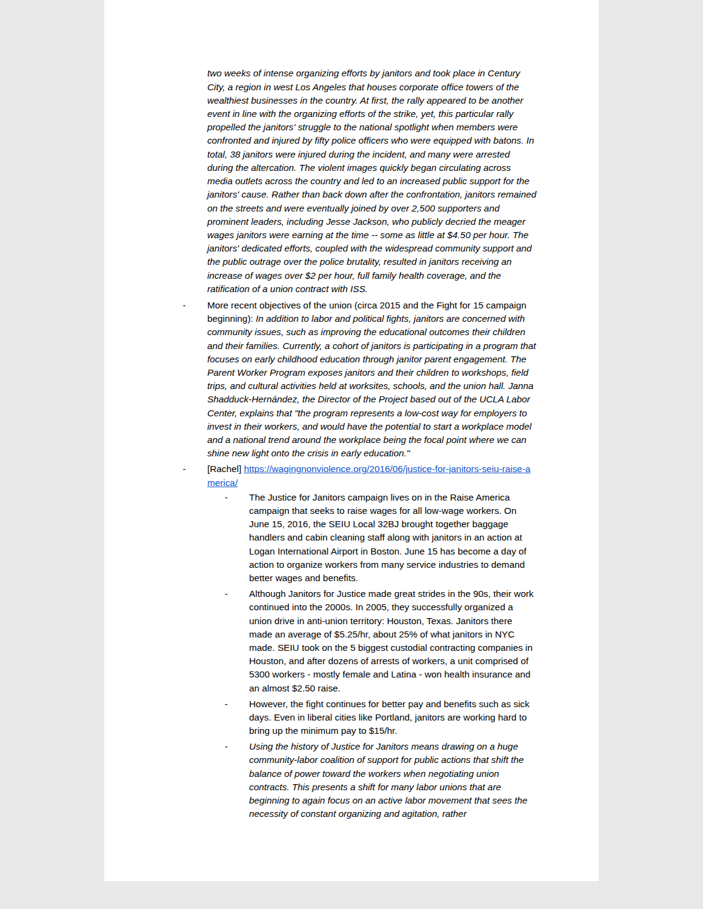two weeks of intense organizing efforts by janitors and took place in Century City, a region in west Los Angeles that houses corporate office towers of the wealthiest businesses in the country. At first, the rally appeared to be another event in line with the organizing efforts of the strike, yet, this particular rally propelled the janitors' struggle to the national spotlight when members were confronted and injured by fifty police officers who were equipped with batons. In total, 38 janitors were injured during the incident, and many were arrested during the altercation. The violent images quickly began circulating across media outlets across the country and led to an increased public support for the janitors' cause. Rather than back down after the confrontation, janitors remained on the streets and were eventually joined by over 2,500 supporters and prominent leaders, including Jesse Jackson, who publicly decried the meager wages janitors were earning at the time -- some as little at $4.50 per hour. The janitors' dedicated efforts, coupled with the widespread community support and the public outrage over the police brutality, resulted in janitors receiving an increase of wages over $2 per hour, full family health coverage, and the ratification of a union contract with ISS.
More recent objectives of the union (circa 2015 and the Fight for 15 campaign beginning): In addition to labor and political fights, janitors are concerned with community issues, such as improving the educational outcomes their children and their families. Currently, a cohort of janitors is participating in a program that focuses on early childhood education through janitor parent engagement. The Parent Worker Program exposes janitors and their children to workshops, field trips, and cultural activities held at worksites, schools, and the union hall. Janna Shadduck-Hernández, the Director of the Project based out of the UCLA Labor Center, explains that "the program represents a low-cost way for employers to invest in their workers, and would have the potential to start a workplace model and a national trend around the workplace being the focal point where we can shine new light onto the crisis in early education."
[Rachel] https://wagingnonviolence.org/2016/06/justice-for-janitors-seiu-raise-america/
The Justice for Janitors campaign lives on in the Raise America campaign that seeks to raise wages for all low-wage workers. On June 15, 2016, the SEIU Local 32BJ brought together baggage handlers and cabin cleaning staff along with janitors in an action at Logan International Airport in Boston. June 15 has become a day of action to organize workers from many service industries to demand better wages and benefits.
Although Janitors for Justice made great strides in the 90s, their work continued into the 2000s. In 2005, they successfully organized a union drive in anti-union territory: Houston, Texas. Janitors there made an average of $5.25/hr, about 25% of what janitors in NYC made. SEIU took on the 5 biggest custodial contracting companies in Houston, and after dozens of arrests of workers, a unit comprised of 5300 workers - mostly female and Latina - won health insurance and an almost $2.50 raise.
However, the fight continues for better pay and benefits such as sick days. Even in liberal cities like Portland, janitors are working hard to bring up the minimum pay to $15/hr.
Using the history of Justice for Janitors means drawing on a huge community-labor coalition of support for public actions that shift the balance of power toward the workers when negotiating union contracts. This presents a shift for many labor unions that are beginning to again focus on an active labor movement that sees the necessity of constant organizing and agitation, rather